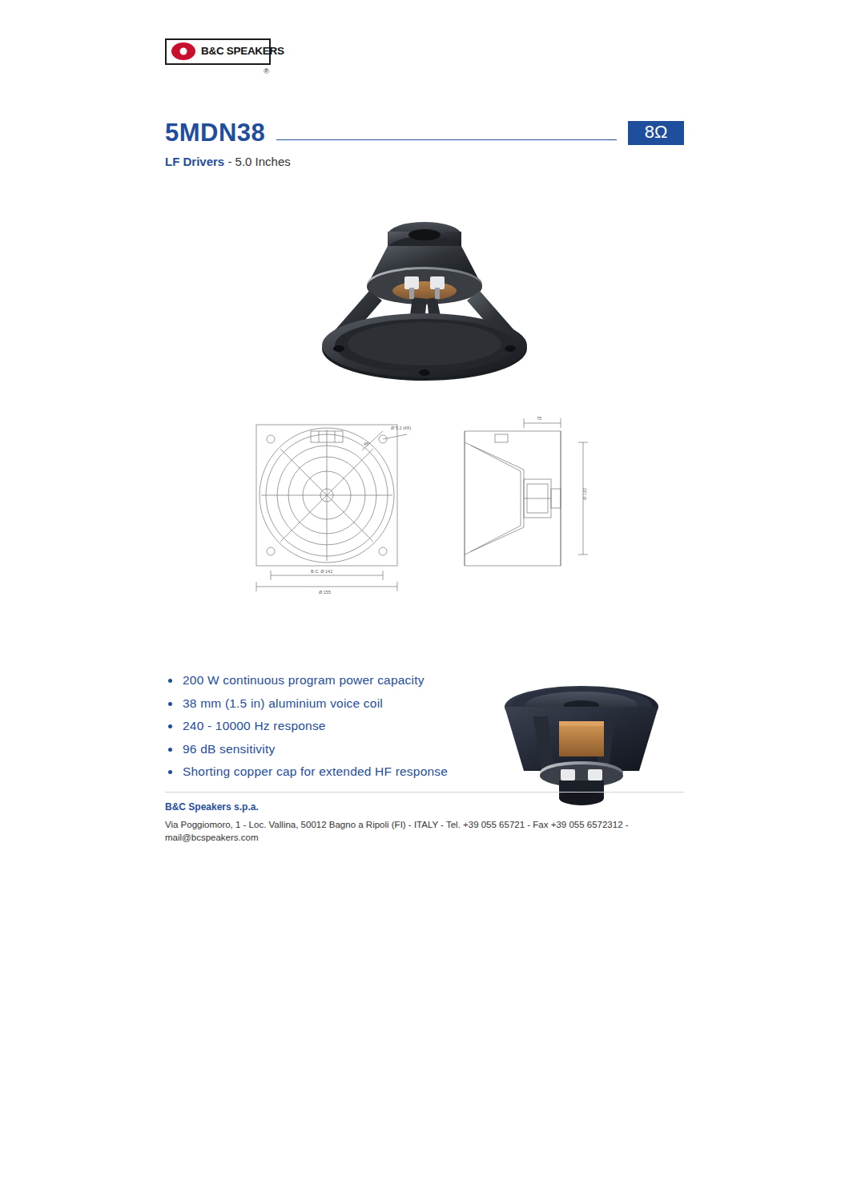B&C SPEAKERS
®
5MDN38
8Ω
LF Drivers - 5.0 Inches
45° Ø 5.2 (4X) B.C. Ø 142 Ø 155 75 Ø 132
200 W continuous program power capacity
38 mm (1.5 in) aluminium voice coil
240 - 10000 Hz response
96 dB sensitivity
Shorting copper cap for extended HF response
B&C Speakers s.p.a.
Via Poggiomoro, 1 - Loc. Vallina, 50012 Bagno a Ripoli (FI) - ITALY - Tel. +39 055 65721 - Fax +39 055 6572312 - mail@bcspeakers.com